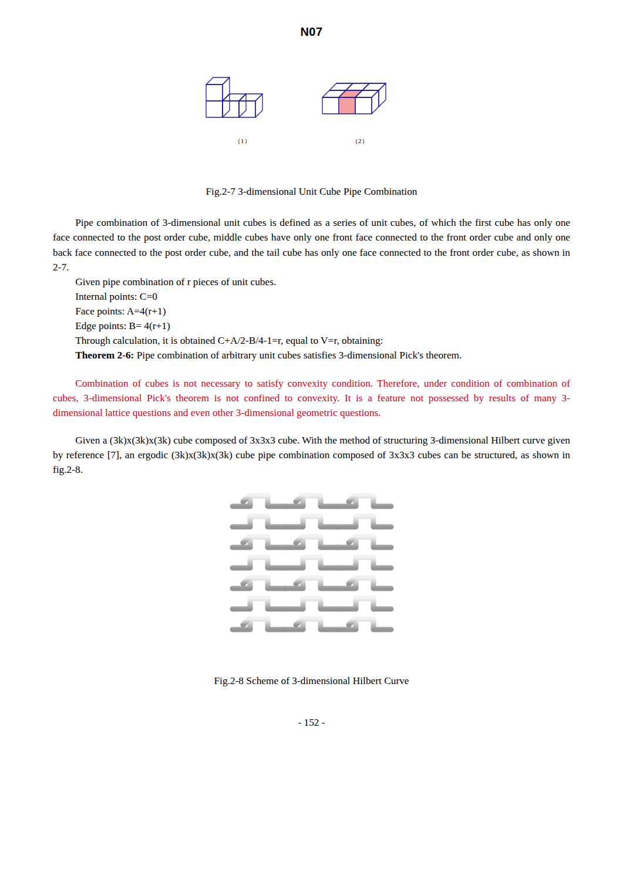N07
（1） （2）
Fig.2-7 3-dimensional Unit Cube Pipe Combination
Pipe combination of 3-dimensional unit cubes is defined as a series of unit cubes, of which the first cube has only one face connected to the post order cube, middle cubes have only one front face connected to the front order cube and only one back face connected to the post order cube, and the tail cube has only one face connected to the front order cube, as shown in 2-7.
Given pipe combination of r pieces of unit cubes.
Internal points: C=0
Face points: A=4(r+1)
Edge points: B= 4(r+1)
Through calculation, it is obtained C+A/2-B/4-1=r, equal to V=r, obtaining:
Theorem 2-6: Pipe combination of arbitrary unit cubes satisfies 3-dimensional Pick's theorem.
Combination of cubes is not necessary to satisfy convexity condition. Therefore, under condition of combination of cubes, 3-dimensional Pick's theorem is not confined to convexity. It is a feature not possessed by results of many 3-dimensional lattice questions and even other 3-dimensional geometric questions.
Given a (3k)x(3k)x(3k) cube composed of 3x3x3 cube. With the method of structuring 3-dimensional Hilbert curve given by reference [7], an ergodic (3k)x(3k)x(3k) cube pipe combination composed of 3x3x3 cubes can be structured, as shown in fig.2-8.
Fig.2-8 Scheme of 3-dimensional Hilbert Curve
- 152 -